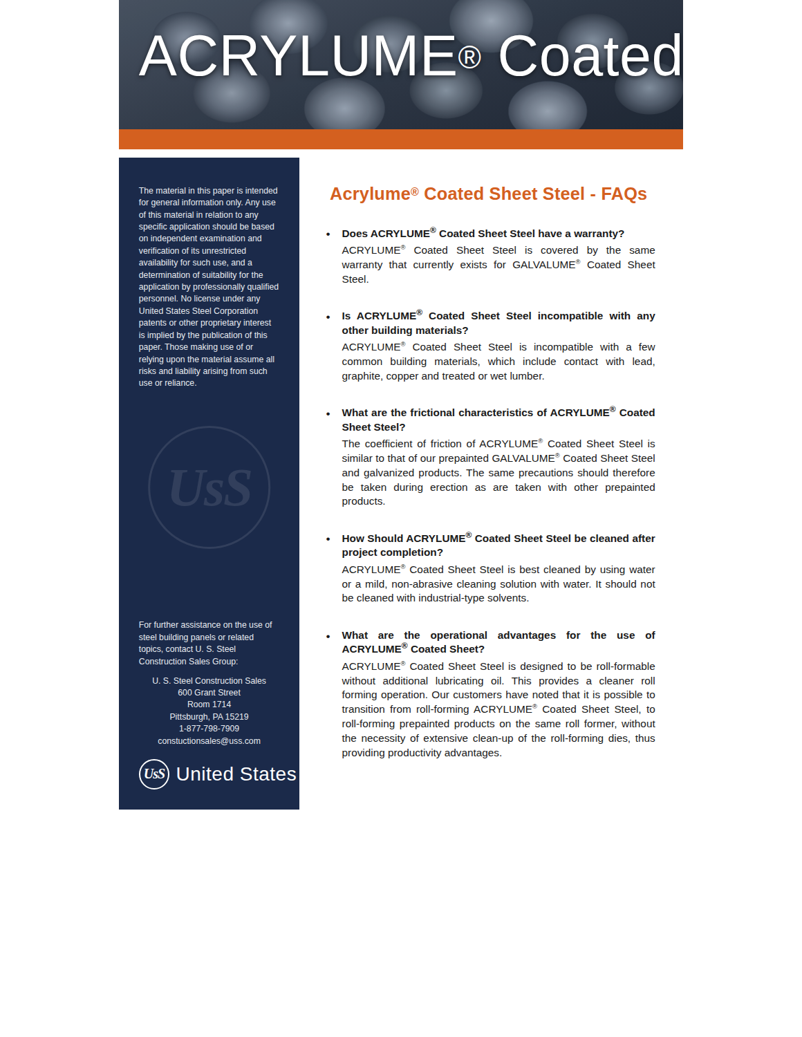ACRYLUME® Coated Sheet Steel
The material in this paper is intended for general information only. Any use of this material in relation to any specific application should be based on independent examination and verification of its unrestricted availability for such use, and a determination of suitability for the application by professionally qualified personnel. No license under any United States Steel Corporation patents or other proprietary interest is implied by the publication of this paper. Those making use of or relying upon the material assume all risks and liability arising from such use or reliance.
UsS
For further assistance on the use of steel building panels or related topics, contact U. S. Steel Construction Sales Group:
U. S. Steel Construction Sales
600 Grant Street
Room 1714
Pittsburgh, PA 15219
1-877-798-7909
constuctionsales@uss.com
UsS
United States Steel
Acrylume® Coated Sheet Steel - FAQs
Does ACRYLUME® Coated Sheet Steel have a warranty?
ACRYLUME® Coated Sheet Steel is covered by the same warranty that currently exists for GALVALUME® Coated Sheet Steel.
Is ACRYLUME® Coated Sheet Steel incompatible with any other building materials?
ACRYLUME® Coated Sheet Steel is incompatible with a few common building materials, which include contact with lead, graphite, copper and treated or wet lumber.
What are the frictional characteristics of ACRYLUME® Coated Sheet Steel?
The coefficient of friction of ACRYLUME® Coated Sheet Steel is similar to that of our prepainted GALVALUME® Coated Sheet Steel and galvanized products. The same precautions should therefore be taken during erection as are taken with other prepainted products.
How Should ACRYLUME® Coated Sheet Steel be cleaned after project completion?
ACRYLUME® Coated Sheet Steel is best cleaned by using water or a mild, non-abrasive cleaning solution with water. It should not be cleaned with industrial-type solvents.
What are the operational advantages for the use of ACRYLUME® Coated Sheet?
ACRYLUME® Coated Sheet Steel is designed to be roll-formable without additional lubricating oil. This provides a cleaner roll forming operation. Our customers have noted that it is possible to transition from roll-forming ACRYLUME® Coated Sheet Steel, to roll-forming prepainted products on the same roll former, without the necessity of extensive clean-up of the roll-forming dies, thus providing productivity advantages.